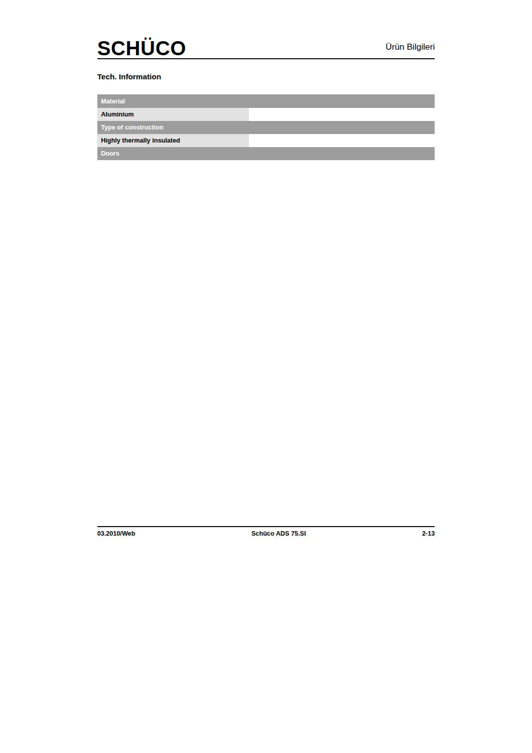SCHÜCO Ürün Bilgileri
Tech. Information
| Material |
| Aluminium | |
| Type of construction |
| Highly thermally insulated | |
| Doors |
03.2010/Web Schüco ADS 75.SI 2-13